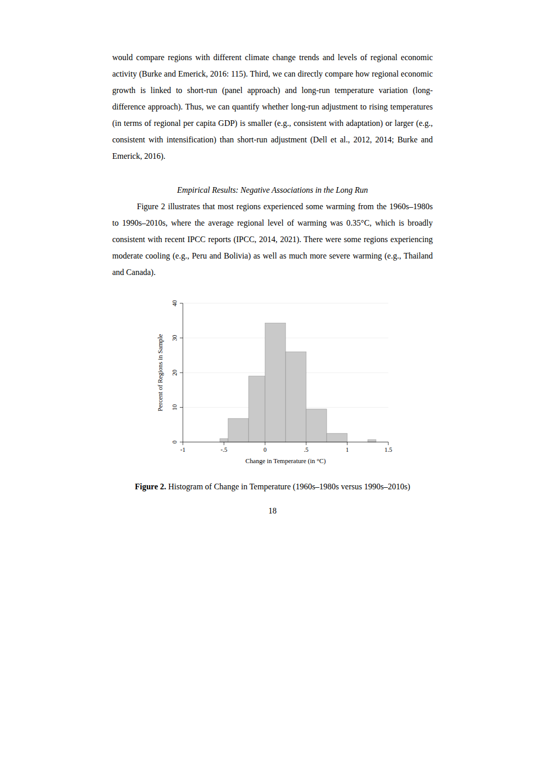would compare regions with different climate change trends and levels of regional economic activity (Burke and Emerick, 2016: 115). Third, we can directly compare how regional economic growth is linked to short-run (panel approach) and long-run temperature variation (long-difference approach). Thus, we can quantify whether long-run adjustment to rising temperatures (in terms of regional per capita GDP) is smaller (e.g., consistent with adaptation) or larger (e.g., consistent with intensification) than short-run adjustment (Dell et al., 2012, 2014; Burke and Emerick, 2016).
Empirical Results: Negative Associations in the Long Run
Figure 2 illustrates that most regions experienced some warming from the 1960s–1980s to 1990s–2010s, where the average regional level of warming was 0.35°C, which is broadly consistent with recent IPCC reports (IPCC, 2014, 2021). There were some regions experiencing moderate cooling (e.g., Peru and Bolivia) as well as much more severe warming (e.g., Thailand and Canada).
0 10 20 30 40 Percent of Regions in Sample -1 -.5 0 .5 1 1.5 Change in Temperature (in °C)
Figure 2. Histogram of Change in Temperature (1960s–1980s versus 1990s–2010s)
18